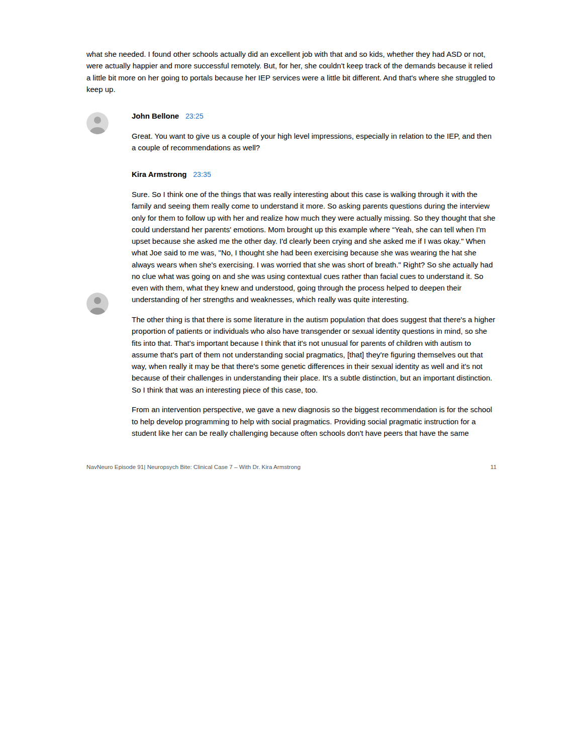what she needed. I found other schools actually did an excellent job with that and so kids, whether they had ASD or not, were actually happier and more successful remotely. But, for her, she couldn't keep track of the demands because it relied a little bit more on her going to portals because her IEP services were a little bit different. And that's where she struggled to keep up.
John Bellone 23:25
Great. You want to give us a couple of your high level impressions, especially in relation to the IEP, and then a couple of recommendations as well?
Kira Armstrong 23:35
Sure. So I think one of the things that was really interesting about this case is walking through it with the family and seeing them really come to understand it more. So asking parents questions during the interview only for them to follow up with her and realize how much they were actually missing. So they thought that she could understand her parents' emotions. Mom brought up this example where “Yeah, she can tell when I'm upset because she asked me the other day. I'd clearly been crying and she asked me if I was okay." When what Joe said to me was, "No, I thought she had been exercising because she was wearing the hat she always wears when she's exercising. I was worried that she was short of breath." Right? So she actually had no clue what was going on and she was using contextual cues rather than facial cues to understand it. So even with them, what they knew and understood, going through the process helped to deepen their understanding of her strengths and weaknesses, which really was quite interesting.
The other thing is that there is some literature in the autism population that does suggest that there's a higher proportion of patients or individuals who also have transgender or sexual identity questions in mind, so she fits into that. That's important because I think that it's not unusual for parents of children with autism to assume that's part of them not understanding social pragmatics, [that] they're figuring themselves out that way, when really it may be that there's some genetic differences in their sexual identity as well and it's not because of their challenges in understanding their place. It's a subtle distinction, but an important distinction. So I think that was an interesting piece of this case, too.
From an intervention perspective, we gave a new diagnosis so the biggest recommendation is for the school to help develop programming to help with social pragmatics. Providing social pragmatic instruction for a student like her can be really challenging because often schools don't have peers that have the same
NavNeuro Episode 91| Neuropsych Bite: Clinical Case 7 – With Dr. Kira Armstrong 11